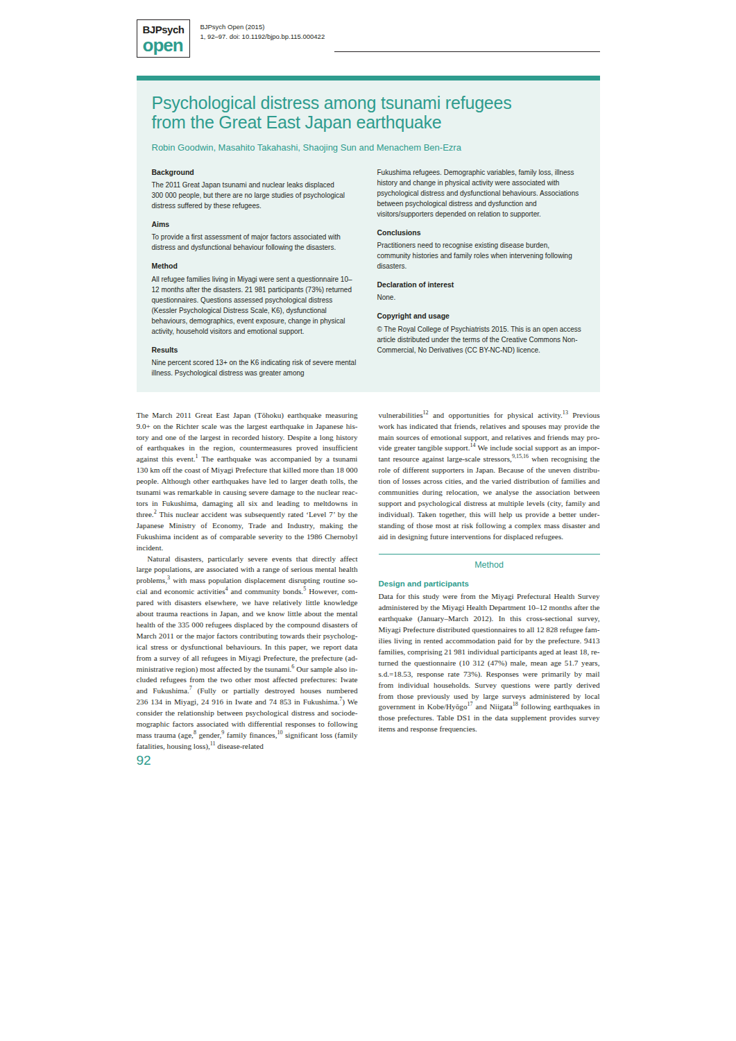BJPsych
open
BJPsych Open (2015)
1, 92–97. doi: 10.1192/bjpo.bp.115.000422
Psychological distress among tsunami refugees
from the Great East Japan earthquake
Robin Goodwin, Masahito Takahashi, Shaojing Sun and Menachem Ben-Ezra
Background
The 2011 Great Japan tsunami and nuclear leaks displaced 300 000 people, but there are no large studies of psychological distress suffered by these refugees.
Aims
To provide a first assessment of major factors associated with distress and dysfunctional behaviour following the disasters.
Method
All refugee families living in Miyagi were sent a questionnaire 10–12 months after the disasters. 21 981 participants (73%) returned questionnaires. Questions assessed psychological distress (Kessler Psychological Distress Scale, K6), dysfunctional behaviours, demographics, event exposure, change in physical activity, household visitors and emotional support.
Results
Nine percent scored 13+ on the K6 indicating risk of severe mental illness. Psychological distress was greater among
Fukushima refugees. Demographic variables, family loss, illness history and change in physical activity were associated with psychological distress and dysfunctional behaviours. Associations between psychological distress and dysfunction and visitors/supporters depended on relation to supporter.
Conclusions
Practitioners need to recognise existing disease burden, community histories and family roles when intervening following disasters.
Declaration of interest
None.
Copyright and usage
© The Royal College of Psychiatrists 2015. This is an open access article distributed under the terms of the Creative Commons Non-Commercial, No Derivatives (CC BY-NC-ND) licence.
The March 2011 Great East Japan (Tōhoku) earthquake measuring 9.0+ on the Richter scale was the largest earthquake in Japanese history and one of the largest in recorded history. Despite a long history of earthquakes in the region, countermeasures proved insufficient against this event.1 The earthquake was accompanied by a tsunami 130 km off the coast of Miyagi Prefecture that killed more than 18 000 people. Although other earthquakes have led to larger death tolls, the tsunami was remarkable in causing severe damage to the nuclear reactors in Fukushima, damaging all six and leading to meltdowns in three.2 This nuclear accident was subsequently rated ‘Level 7’ by the Japanese Ministry of Economy, Trade and Industry, making the Fukushima incident as of comparable severity to the 1986 Chernobyl incident.
Natural disasters, particularly severe events that directly affect large populations, are associated with a range of serious mental health problems,3 with mass population displacement disrupting routine social and economic activities4 and community bonds.5 However, compared with disasters elsewhere, we have relatively little knowledge about trauma reactions in Japan, and we know little about the mental health of the 335 000 refugees displaced by the compound disasters of March 2011 or the major factors contributing towards their psychological stress or dysfunctional behaviours. In this paper, we report data from a survey of all refugees in Miyagi Prefecture, the prefecture (administrative region) most affected by the tsunami.6 Our sample also included refugees from the two other most affected prefectures: Iwate and Fukushima.7 (Fully or partially destroyed houses numbered 236 134 in Miyagi, 24 916 in Iwate and 74 853 in Fukushima.7) We consider the relationship between psychological distress and sociodemographic factors associated with differential responses to following mass trauma (age,8 gender,9 family finances,10 significant loss (family fatalities, housing loss),11 disease-related
vulnerabilities12 and opportunities for physical activity.13 Previous work has indicated that friends, relatives and spouses may provide the main sources of emotional support, and relatives and friends may provide greater tangible support.14 We include social support as an important resource against large-scale stressors,9,15,16 when recognising the role of different supporters in Japan. Because of the uneven distribution of losses across cities, and the varied distribution of families and communities during relocation, we analyse the association between support and psychological distress at multiple levels (city, family and individual). Taken together, this will help us provide a better understanding of those most at risk following a complex mass disaster and aid in designing future interventions for displaced refugees.
Method
Design and participants
Data for this study were from the Miyagi Prefectural Health Survey administered by the Miyagi Health Department 10–12 months after the earthquake (January–March 2012). In this cross-sectional survey, Miyagi Prefecture distributed questionnaires to all 12 828 refugee families living in rented accommodation paid for by the prefecture. 9413 families, comprising 21 981 individual participants aged at least 18, returned the questionnaire (10 312 (47%) male, mean age 51.7 years, s.d.=18.53, response rate 73%). Responses were primarily by mail from individual households. Survey questions were partly derived from those previously used by large surveys administered by local government in Kobe/Hyōgo17 and Niigata18 following earthquakes in those prefectures. Table DS1 in the data supplement provides survey items and response frequencies.
92